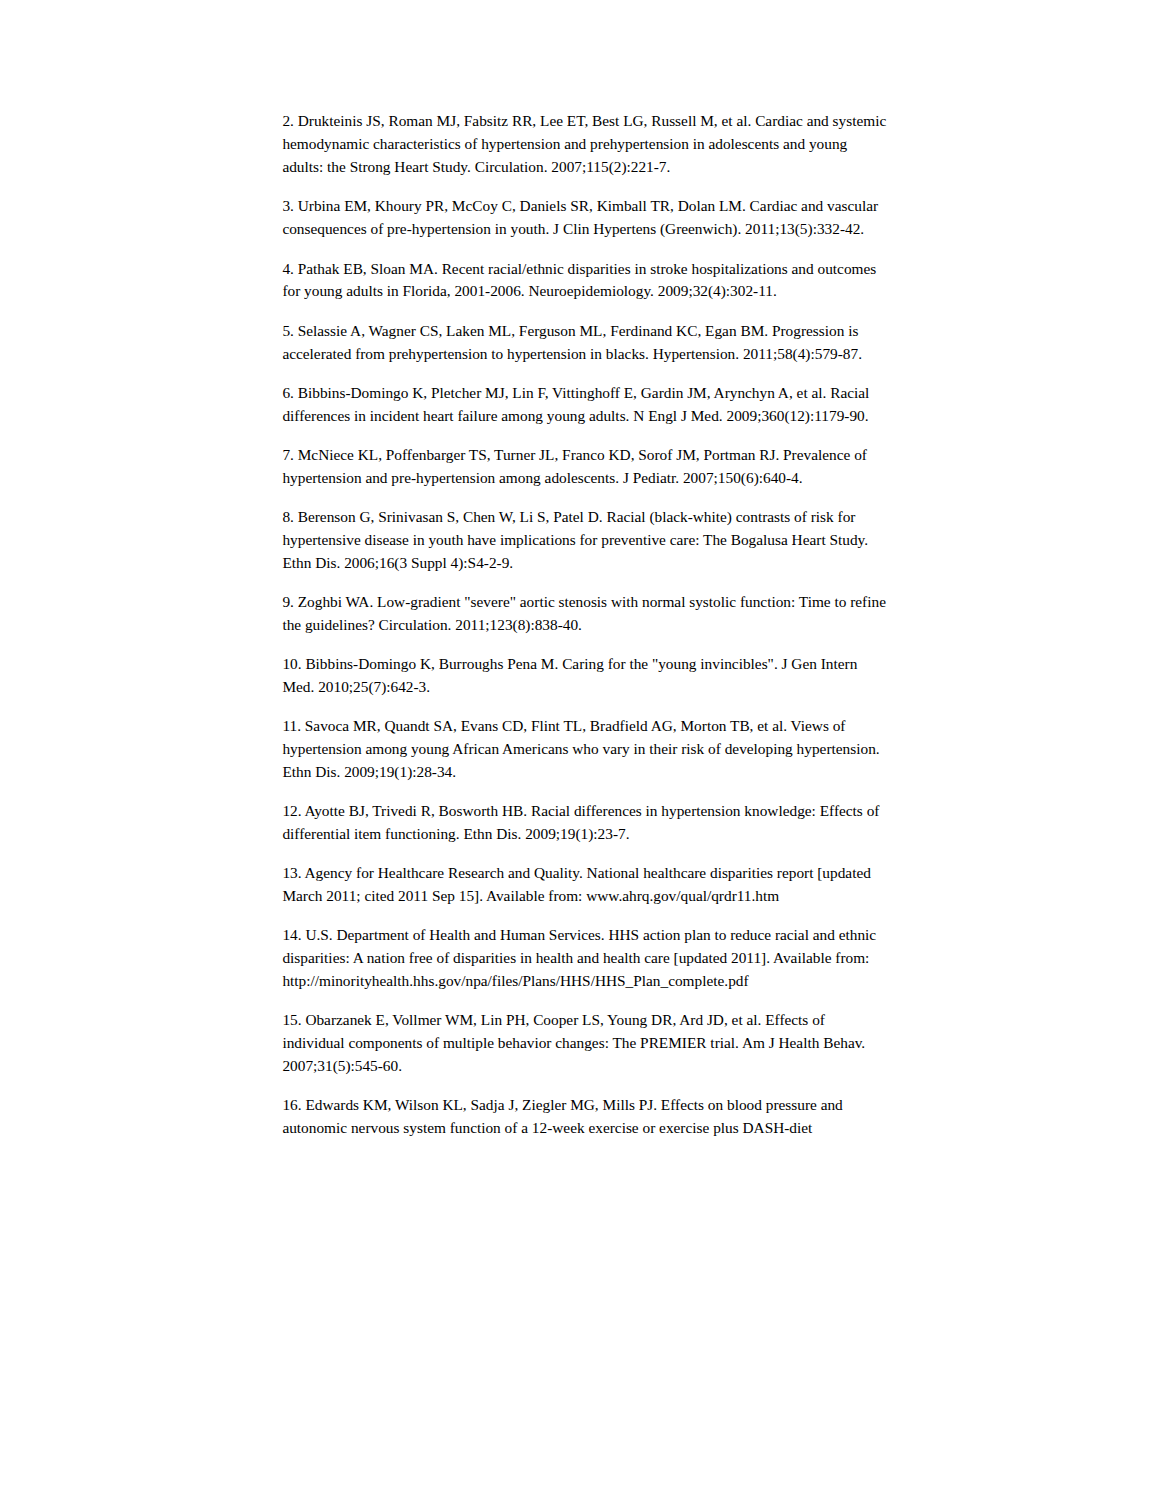Drukteinis JS, Roman MJ, Fabsitz RR, Lee ET, Best LG, Russell M, et al. Cardiac and systemic hemodynamic characteristics of hypertension and prehypertension in adolescents and young adults: the Strong Heart Study. Circulation. 2007;115(2):221-7.
Urbina EM, Khoury PR, McCoy C, Daniels SR, Kimball TR, Dolan LM. Cardiac and vascular consequences of pre-hypertension in youth. J Clin Hypertens (Greenwich). 2011;13(5):332-42.
Pathak EB, Sloan MA. Recent racial/ethnic disparities in stroke hospitalizations and outcomes for young adults in Florida, 2001-2006. Neuroepidemiology. 2009;32(4):302-11.
Selassie A, Wagner CS, Laken ML, Ferguson ML, Ferdinand KC, Egan BM. Progression is accelerated from prehypertension to hypertension in blacks. Hypertension. 2011;58(4):579-87.
Bibbins-Domingo K, Pletcher MJ, Lin F, Vittinghoff E, Gardin JM, Arynchyn A, et al. Racial differences in incident heart failure among young adults. N Engl J Med. 2009;360(12):1179-90.
McNiece KL, Poffenbarger TS, Turner JL, Franco KD, Sorof JM, Portman RJ. Prevalence of hypertension and pre-hypertension among adolescents. J Pediatr. 2007;150(6):640-4.
Berenson G, Srinivasan S, Chen W, Li S, Patel D. Racial (black-white) contrasts of risk for hypertensive disease in youth have implications for preventive care: The Bogalusa Heart Study. Ethn Dis. 2006;16(3 Suppl 4):S4-2-9.
Zoghbi WA. Low-gradient "severe" aortic stenosis with normal systolic function: Time to refine the guidelines? Circulation. 2011;123(8):838-40.
Bibbins-Domingo K, Burroughs Pena M. Caring for the "young invincibles". J Gen Intern Med. 2010;25(7):642-3.
Savoca MR, Quandt SA, Evans CD, Flint TL, Bradfield AG, Morton TB, et al. Views of hypertension among young African Americans who vary in their risk of developing hypertension. Ethn Dis. 2009;19(1):28-34.
Ayotte BJ, Trivedi R, Bosworth HB. Racial differences in hypertension knowledge: Effects of differential item functioning. Ethn Dis. 2009;19(1):23-7.
Agency for Healthcare Research and Quality. National healthcare disparities report [updated March 2011; cited 2011 Sep 15]. Available from: www.ahrq.gov/qual/qrdr11.htm
U.S. Department of Health and Human Services. HHS action plan to reduce racial and ethnic disparities: A nation free of disparities in health and health care [updated 2011]. Available from: http://minorityhealth.hhs.gov/npa/files/Plans/HHS/HHS_Plan_complete.pdf
Obarzanek E, Vollmer WM, Lin PH, Cooper LS, Young DR, Ard JD, et al. Effects of individual components of multiple behavior changes: The PREMIER trial. Am J Health Behav. 2007;31(5):545-60.
Edwards KM, Wilson KL, Sadja J, Ziegler MG, Mills PJ. Effects on blood pressure and autonomic nervous system function of a 12-week exercise or exercise plus DASH-diet